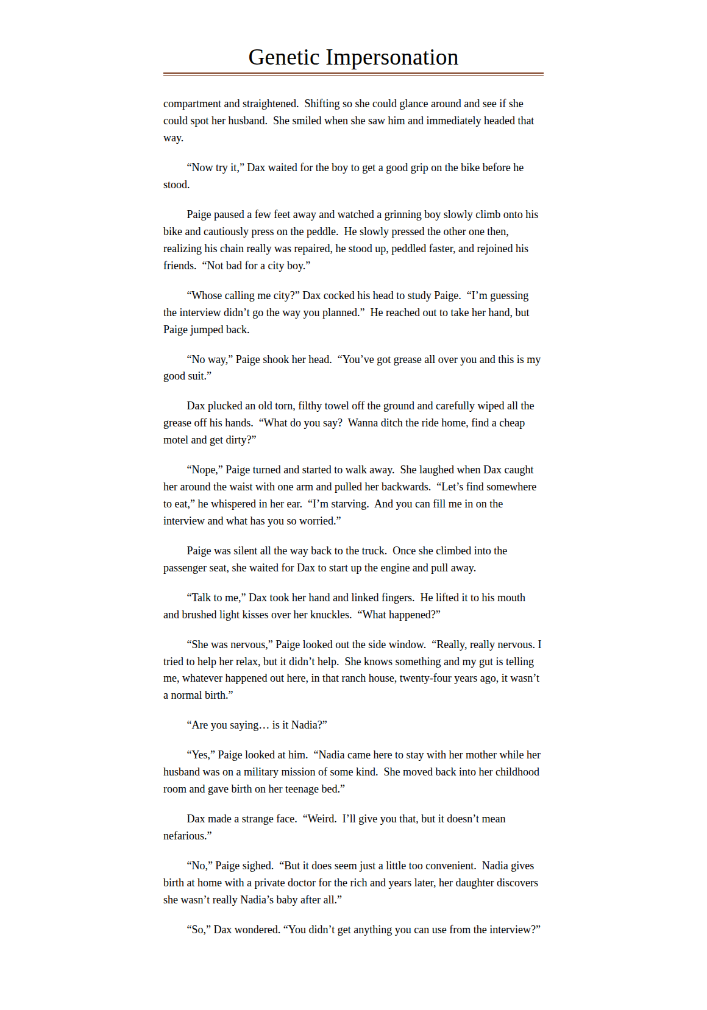Genetic Impersonation
compartment and straightened. Shifting so she could glance around and see if she could spot her husband. She smiled when she saw him and immediately headed that way.
“Now try it,” Dax waited for the boy to get a good grip on the bike before he stood.
Paige paused a few feet away and watched a grinning boy slowly climb onto his bike and cautiously press on the peddle. He slowly pressed the other one then, realizing his chain really was repaired, he stood up, peddled faster, and rejoined his friends. “Not bad for a city boy.”
“Whose calling me city?” Dax cocked his head to study Paige. “I’m guessing the interview didn’t go the way you planned.” He reached out to take her hand, but Paige jumped back.
“No way,” Paige shook her head. “You’ve got grease all over you and this is my good suit.”
Dax plucked an old torn, filthy towel off the ground and carefully wiped all the grease off his hands. “What do you say? Wanna ditch the ride home, find a cheap motel and get dirty?”
“Nope,” Paige turned and started to walk away. She laughed when Dax caught her around the waist with one arm and pulled her backwards. “Let’s find somewhere to eat,” he whispered in her ear. “I’m starving. And you can fill me in on the interview and what has you so worried.”
Paige was silent all the way back to the truck. Once she climbed into the passenger seat, she waited for Dax to start up the engine and pull away.
“Talk to me,” Dax took her hand and linked fingers. He lifted it to his mouth and brushed light kisses over her knuckles. “What happened?”
“She was nervous,” Paige looked out the side window. “Really, really nervous. I tried to help her relax, but it didn’t help. She knows something and my gut is telling me, whatever happened out here, in that ranch house, twenty-four years ago, it wasn’t a normal birth.”
“Are you saying… is it Nadia?”
“Yes,” Paige looked at him. “Nadia came here to stay with her mother while her husband was on a military mission of some kind. She moved back into her childhood room and gave birth on her teenage bed.”
Dax made a strange face. “Weird. I’ll give you that, but it doesn’t mean nefarious.”
“No,” Paige sighed. “But it does seem just a little too convenient. Nadia gives birth at home with a private doctor for the rich and years later, her daughter discovers she wasn’t really Nadia’s baby after all.”
“So,” Dax wondered. “You didn’t get anything you can use from the interview?”